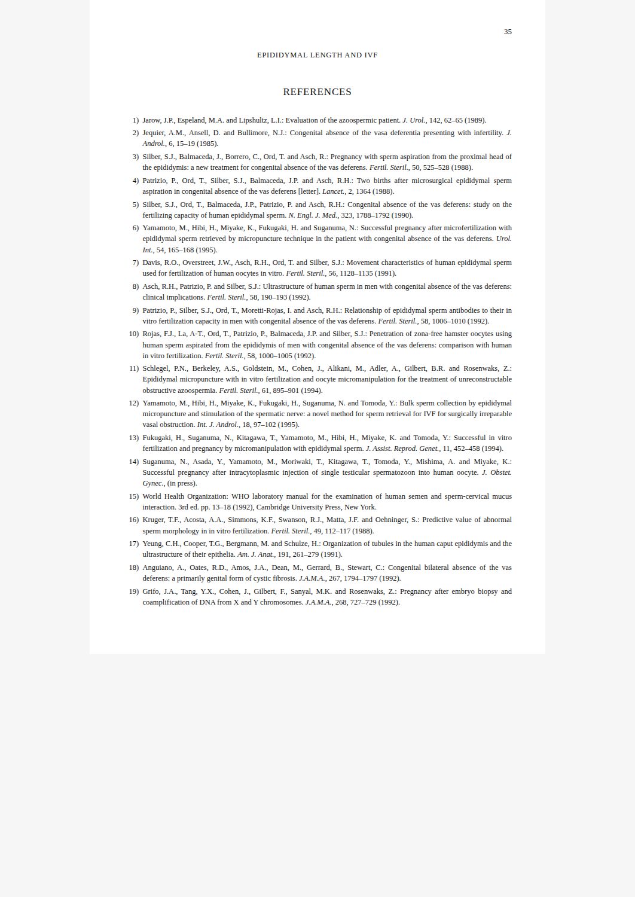35
EPIDIDYMAL LENGTH AND IVF
REFERENCES
1) Jarow, J.P., Espeland, M.A. and Lipshultz, L.I.: Evaluation of the azoospermic patient. J. Urol., 142, 62–65 (1989).
2) Jequier, A.M., Ansell, D. and Bullimore, N.J.: Congenital absence of the vasa deferentia presenting with infertility. J. Androl., 6, 15–19 (1985).
3) Silber, S.J., Balmaceda, J., Borrero, C., Ord, T. and Asch, R.: Pregnancy with sperm aspiration from the proximal head of the epididymis: a new treatment for congenital absence of the vas deferens. Fertil. Steril., 50, 525–528 (1988).
4) Patrizio, P., Ord, T., Silber, S.J., Balmaceda, J.P. and Asch, R.H.: Two births after microsurgical epididymal sperm aspiration in congenital absence of the vas deferens [letter]. Lancet., 2, 1364 (1988).
5) Silber, S.J., Ord, T., Balmaceda, J.P., Patrizio, P. and Asch, R.H.: Congenital absence of the vas deferens: study on the fertilizing capacity of human epididymal sperm. N. Engl. J. Med., 323, 1788–1792 (1990).
6) Yamamoto, M., Hibi, H., Miyake, K., Fukugaki, H. and Suganuma, N.: Successful pregnancy after microfertilization with epididymal sperm retrieved by micropuncture technique in the patient with congenital absence of the vas deferens. Urol. Int., 54, 165–168 (1995).
7) Davis, R.O., Overstreet, J.W., Asch, R.H., Ord, T. and Silber, S.J.: Movement characteristics of human epididymal sperm used for fertilization of human oocytes in vitro. Fertil. Steril., 56, 1128–1135 (1991).
8) Asch, R.H., Patrizio, P. and Silber, S.J.: Ultrastructure of human sperm in men with congenital absence of the vas deferens: clinical implications. Fertil. Steril., 58, 190–193 (1992).
9) Patrizio, P., Silber, S.J., Ord, T., Moretti-Rojas, I. and Asch, R.H.: Relationship of epididymal sperm antibodies to their in vitro fertilization capacity in men with congenital absence of the vas deferens. Fertil. Steril., 58, 1006–1010 (1992).
10) Rojas, F.J., La, A-T., Ord, T., Patrizio, P., Balmaceda, J.P. and Silber, S.J.: Penetration of zona-free hamster oocytes using human sperm aspirated from the epididymis of men with congenital absence of the vas deferens: comparison with human in vitro fertilization. Fertil. Steril., 58, 1000–1005 (1992).
11) Schlegel, P.N., Berkeley, A.S., Goldstein, M., Cohen, J., Alikani, M., Adler, A., Gilbert, B.R. and Rosenwaks, Z.: Epididymal micropuncture with in vitro fertilization and oocyte micromanipulation for the treatment of unreconstructable obstructive azoospermia. Fertil. Steril., 61, 895–901 (1994).
12) Yamamoto, M., Hibi, H., Miyake, K., Fukugaki, H., Suganuma, N. and Tomoda, Y.: Bulk sperm collection by epididymal micropuncture and stimulation of the spermatic nerve: a novel method for sperm retrieval for IVF for surgically irreparable vasal obstruction. Int. J. Androl., 18, 97–102 (1995).
13) Fukugaki, H., Suganuma, N., Kitagawa, T., Yamamoto, M., Hibi, H., Miyake, K. and Tomoda, Y.: Successful in vitro fertilization and pregnancy by micromanipulation with epididymal sperm. J. Assist. Reprod. Genet., 11, 452–458 (1994).
14) Suganuma, N., Asada, Y., Yamamoto, M., Moriwaki, T., Kitagawa, T., Tomoda, Y., Mishima, A. and Miyake, K.: Successful pregnancy after intracytoplasmic injection of single testicular spermatozoon into human oocyte. J. Obstet. Gynec., (in press).
15) World Health Organization: WHO laboratory manual for the examination of human semen and sperm-cervical mucus interaction. 3rd ed. pp. 13–18 (1992), Cambridge University Press, New York.
16) Kruger, T.F., Acosta, A.A., Simmons, K.F., Swanson, R.J., Matta, J.F. and Oehninger, S.: Predictive value of abnormal sperm morphology in in vitro fertilization. Fertil. Steril., 49, 112–117 (1988).
17) Yeung, C.H., Cooper, T.G., Bergmann, M. and Schulze, H.: Organization of tubules in the human caput epididymis and the ultrastructure of their epithelia. Am. J. Anat., 191, 261–279 (1991).
18) Anguiano, A., Oates, R.D., Amos, J.A., Dean, M., Gerrard, B., Stewart, C.: Congenital bilateral absence of the vas deferens: a primarily genital form of cystic fibrosis. J.A.M.A., 267, 1794–1797 (1992).
19) Grifo, J.A., Tang, Y.X., Cohen, J., Gilbert, F., Sanyal, M.K. and Rosenwaks, Z.: Pregnancy after embryo biopsy and coamplification of DNA from X and Y chromosomes. J.A.M.A., 268, 727–729 (1992).